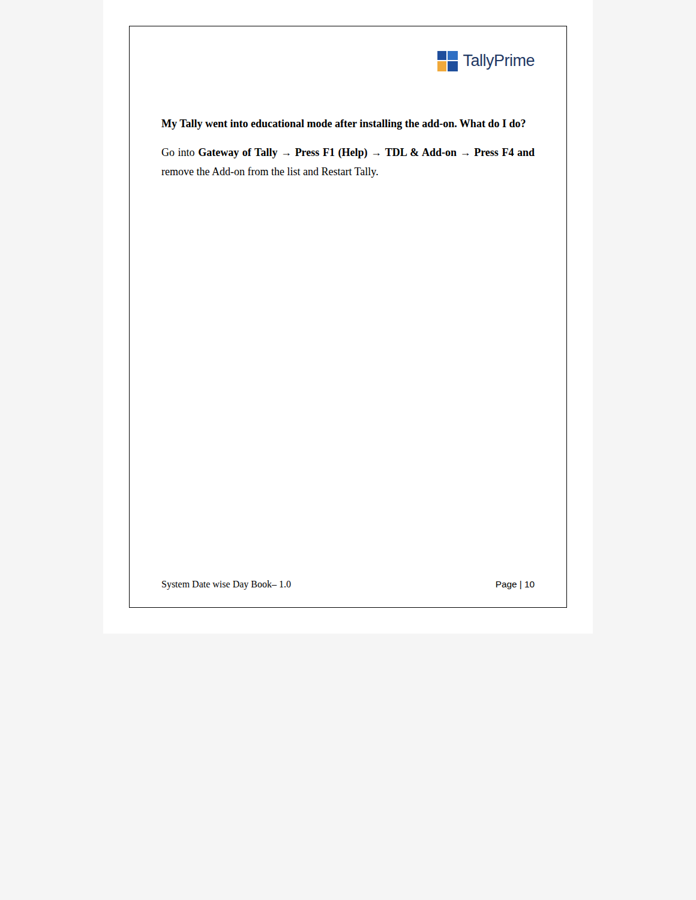TallyPrime
My Tally went into educational mode after installing the add-on. What do I do?
Go into Gateway of Tally → Press F1 (Help) → TDL & Add-on → Press F4 and remove the Add-on from the list and Restart Tally.
System Date wise Day Book– 1.0
Page | 10